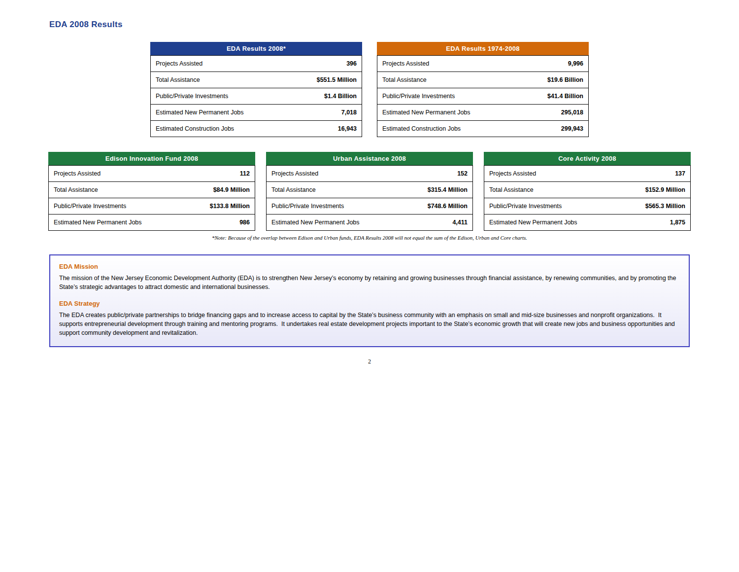EDA 2008 Results
EDA Results 2008*
| Projects Assisted | 396 |
| Total Assistance | $551.5 Million |
| Public/Private Investments | $1.4 Billion |
| Estimated New Permanent Jobs | 7,018 |
| Estimated Construction Jobs | 16,943 |
EDA Results 1974-2008
| Projects Assisted | 9,996 |
| Total Assistance | $19.6 Billion |
| Public/Private Investments | $41.4 Billion |
| Estimated New Permanent Jobs | 295,018 |
| Estimated Construction Jobs | 299,943 |
Edison Innovation Fund 2008
| Projects Assisted | 112 |
| Total Assistance | $84.9 Million |
| Public/Private Investments | $133.8 Million |
| Estimated New Permanent Jobs | 986 |
Urban Assistance 2008
| Projects Assisted | 152 |
| Total Assistance | $315.4 Million |
| Public/Private Investments | $748.6 Million |
| Estimated New Permanent Jobs | 4,411 |
Core Activity 2008
| Projects Assisted | 137 |
| Total Assistance | $152.9 Million |
| Public/Private Investments | $565.3 Million |
| Estimated New Permanent Jobs | 1,875 |
*Note: Because of the overlap between Edison and Urban funds, EDA Results 2008 will not equal the sum of the Edison, Urban and Core charts.
EDA Mission
The mission of the New Jersey Economic Development Authority (EDA) is to strengthen New Jersey’s economy by retaining and growing businesses through financial assistance, by renewing communities, and by promoting the State’s strategic advantages to attract domestic and international businesses.
EDA Strategy
The EDA creates public/private partnerships to bridge financing gaps and to increase access to capital by the State’s business community with an emphasis on small and mid-size businesses and nonprofit organizations. It supports entrepreneurial development through training and mentoring programs. It undertakes real estate development projects important to the State’s economic growth that will create new jobs and business opportunities and support community development and revitalization.
2